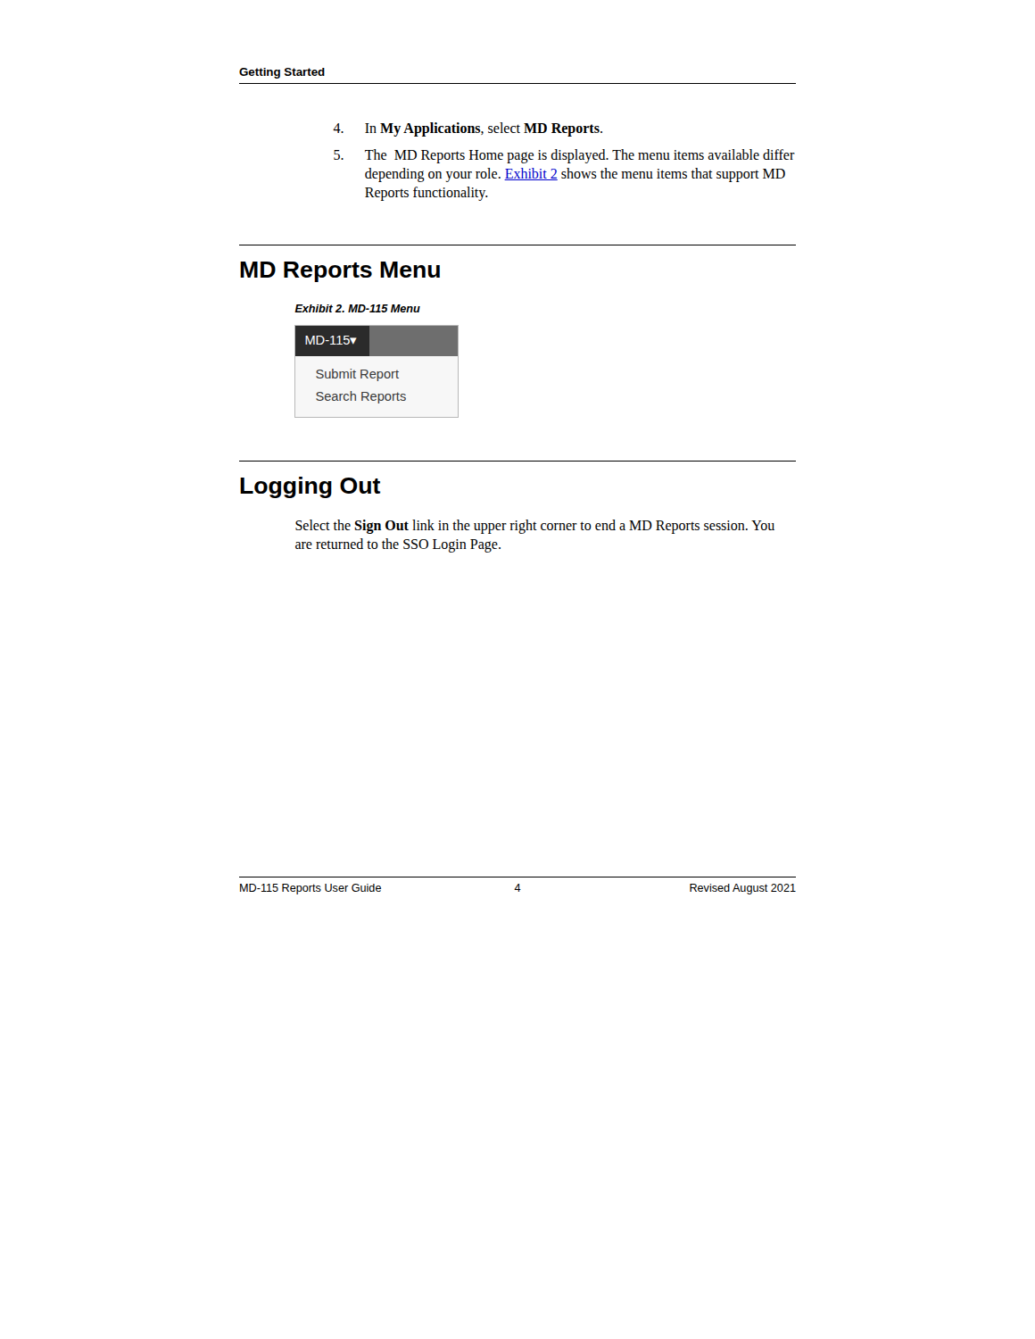Getting Started
In My Applications, select MD Reports.
The MD Reports Home page is displayed. The menu items available differ depending on your role. Exhibit 2 shows the menu items that support MD Reports functionality.
MD Reports Menu
Exhibit 2. MD-115 Menu
MD-115▾
Submit Report
Search Reports
Logging Out
Select the Sign Out link in the upper right corner to end a MD Reports session. You are returned to the SSO Login Page.
MD-115 Reports User Guide
4
Revised August 2021